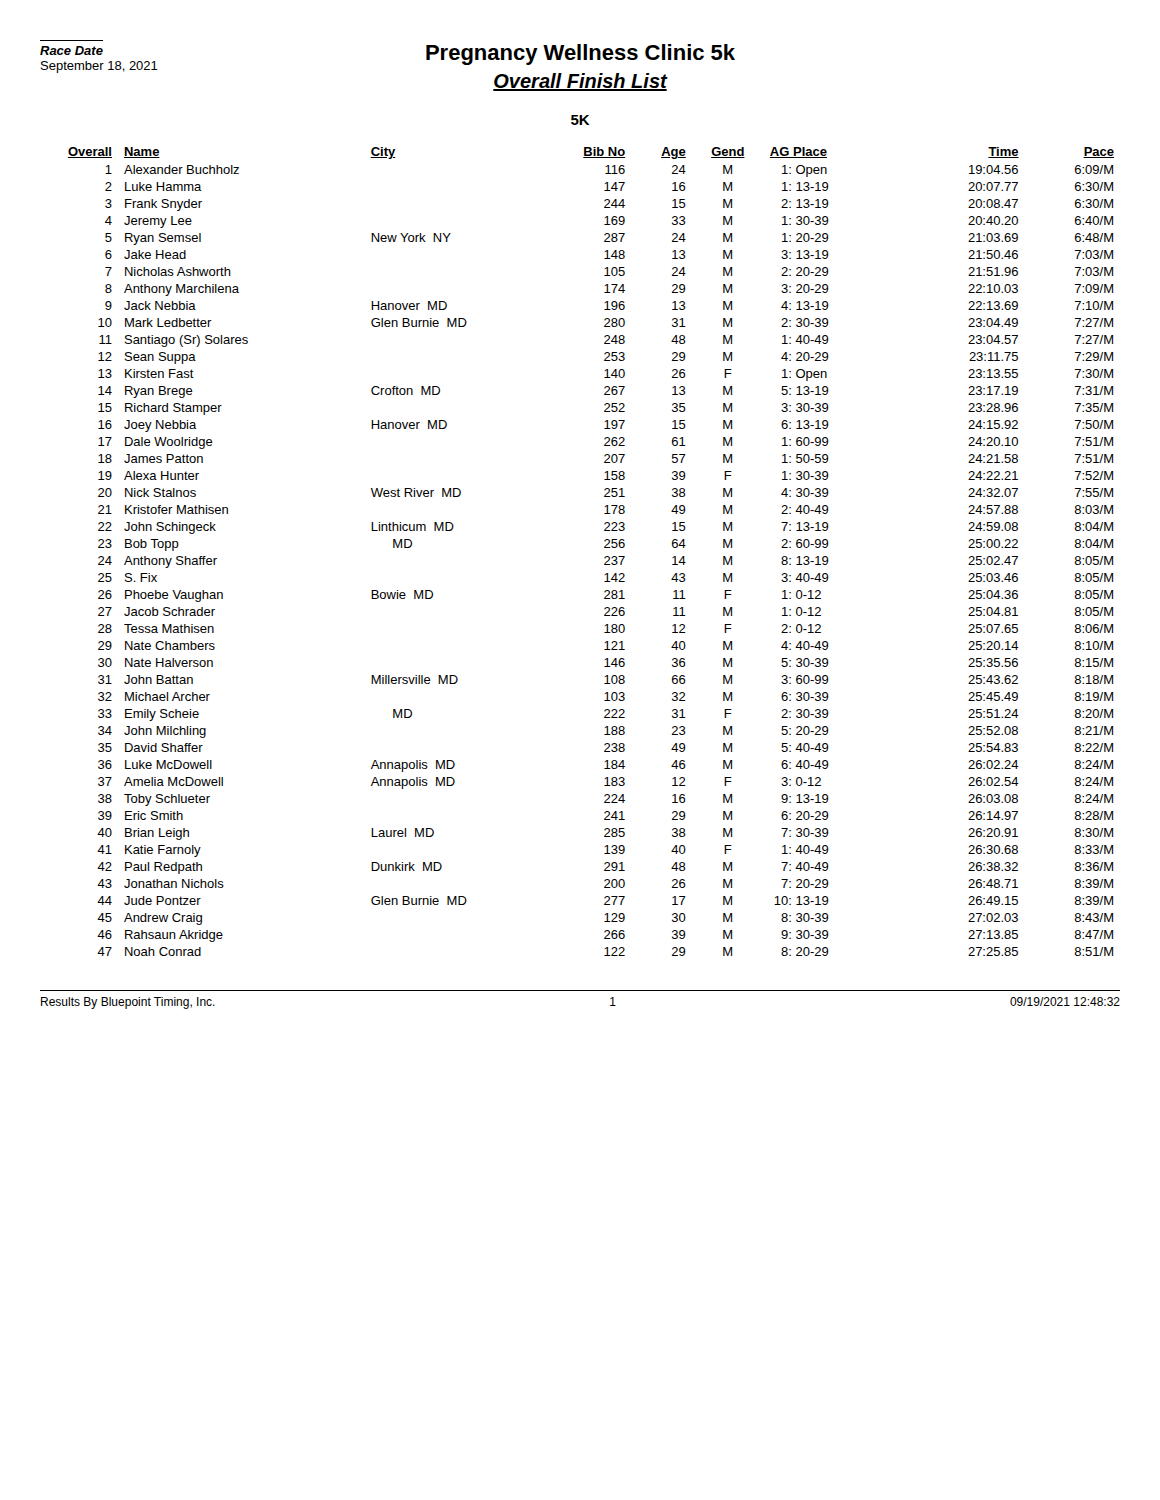Race Date
September 18, 2021
Pregnancy Wellness Clinic 5k
Overall Finish List
5K
| Overall | Name | City | Bib No | Age | Gend | AG Place | Time | Pace |
| --- | --- | --- | --- | --- | --- | --- | --- | --- |
| 1 | Alexander Buchholz | | 116 | 24 | M | 1: Open | 19:04.56 | 6:09/M |
| 2 | Luke Hamma | | 147 | 16 | M | 1: 13-19 | 20:07.77 | 6:30/M |
| 3 | Frank Snyder | | 244 | 15 | M | 2: 13-19 | 20:08.47 | 6:30/M |
| 4 | Jeremy Lee | | 169 | 33 | M | 1: 30-39 | 20:40.20 | 6:40/M |
| 5 | Ryan Semsel | New York NY | 287 | 24 | M | 1: 20-29 | 21:03.69 | 6:48/M |
| 6 | Jake Head | | 148 | 13 | M | 3: 13-19 | 21:50.46 | 7:03/M |
| 7 | Nicholas Ashworth | | 105 | 24 | M | 2: 20-29 | 21:51.96 | 7:03/M |
| 8 | Anthony Marchilena | | 174 | 29 | M | 3: 20-29 | 22:10.03 | 7:09/M |
| 9 | Jack Nebbia | Hanover MD | 196 | 13 | M | 4: 13-19 | 22:13.69 | 7:10/M |
| 10 | Mark Ledbetter | Glen Burnie MD | 280 | 31 | M | 2: 30-39 | 23:04.49 | 7:27/M |
| 11 | Santiago (Sr) Solares | | 248 | 48 | M | 1: 40-49 | 23:04.57 | 7:27/M |
| 12 | Sean Suppa | | 253 | 29 | M | 4: 20-29 | 23:11.75 | 7:29/M |
| 13 | Kirsten Fast | | 140 | 26 | F | 1: Open | 23:13.55 | 7:30/M |
| 14 | Ryan Brege | Crofton MD | 267 | 13 | M | 5: 13-19 | 23:17.19 | 7:31/M |
| 15 | Richard Stamper | | 252 | 35 | M | 3: 30-39 | 23:28.96 | 7:35/M |
| 16 | Joey Nebbia | Hanover MD | 197 | 15 | M | 6: 13-19 | 24:15.92 | 7:50/M |
| 17 | Dale Woolridge | | 262 | 61 | M | 1: 60-99 | 24:20.10 | 7:51/M |
| 18 | James Patton | | 207 | 57 | M | 1: 50-59 | 24:21.58 | 7:51/M |
| 19 | Alexa Hunter | | 158 | 39 | F | 1: 30-39 | 24:22.21 | 7:52/M |
| 20 | Nick Stalnos | West River MD | 251 | 38 | M | 4: 30-39 | 24:32.07 | 7:55/M |
| 21 | Kristofer Mathisen | | 178 | 49 | M | 2: 40-49 | 24:57.88 | 8:03/M |
| 22 | John Schingeck | Linthicum MD | 223 | 15 | M | 7: 13-19 | 24:59.08 | 8:04/M |
| 23 | Bob Topp | MD | 256 | 64 | M | 2: 60-99 | 25:00.22 | 8:04/M |
| 24 | Anthony Shaffer | | 237 | 14 | M | 8: 13-19 | 25:02.47 | 8:05/M |
| 25 | S. Fix | | 142 | 43 | M | 3: 40-49 | 25:03.46 | 8:05/M |
| 26 | Phoebe Vaughan | Bowie MD | 281 | 11 | F | 1: 0-12 | 25:04.36 | 8:05/M |
| 27 | Jacob Schrader | | 226 | 11 | M | 1: 0-12 | 25:04.81 | 8:05/M |
| 28 | Tessa Mathisen | | 180 | 12 | F | 2: 0-12 | 25:07.65 | 8:06/M |
| 29 | Nate Chambers | | 121 | 40 | M | 4: 40-49 | 25:20.14 | 8:10/M |
| 30 | Nate Halverson | | 146 | 36 | M | 5: 30-39 | 25:35.56 | 8:15/M |
| 31 | John Battan | Millersville MD | 108 | 66 | M | 3: 60-99 | 25:43.62 | 8:18/M |
| 32 | Michael Archer | | 103 | 32 | M | 6: 30-39 | 25:45.49 | 8:19/M |
| 33 | Emily Scheie | MD | 222 | 31 | F | 2: 30-39 | 25:51.24 | 8:20/M |
| 34 | John Milchling | | 188 | 23 | M | 5: 20-29 | 25:52.08 | 8:21/M |
| 35 | David Shaffer | | 238 | 49 | M | 5: 40-49 | 25:54.83 | 8:22/M |
| 36 | Luke McDowell | Annapolis MD | 184 | 46 | M | 6: 40-49 | 26:02.24 | 8:24/M |
| 37 | Amelia McDowell | Annapolis MD | 183 | 12 | F | 3: 0-12 | 26:02.54 | 8:24/M |
| 38 | Toby Schlueter | | 224 | 16 | M | 9: 13-19 | 26:03.08 | 8:24/M |
| 39 | Eric Smith | | 241 | 29 | M | 6: 20-29 | 26:14.97 | 8:28/M |
| 40 | Brian Leigh | Laurel MD | 285 | 38 | M | 7: 30-39 | 26:20.91 | 8:30/M |
| 41 | Katie Farnoly | | 139 | 40 | F | 1: 40-49 | 26:30.68 | 8:33/M |
| 42 | Paul Redpath | Dunkirk MD | 291 | 48 | M | 7: 40-49 | 26:38.32 | 8:36/M |
| 43 | Jonathan Nichols | | 200 | 26 | M | 7: 20-29 | 26:48.71 | 8:39/M |
| 44 | Jude Pontzer | Glen Burnie MD | 277 | 17 | M | 10: 13-19 | 26:49.15 | 8:39/M |
| 45 | Andrew Craig | | 129 | 30 | M | 8: 30-39 | 27:02.03 | 8:43/M |
| 46 | Rahsaun Akridge | | 266 | 39 | M | 9: 30-39 | 27:13.85 | 8:47/M |
| 47 | Noah Conrad | | 122 | 29 | M | 8: 20-29 | 27:25.85 | 8:51/M |
Results By Bluepoint Timing, Inc. 09/19/2021 12:48:32
1